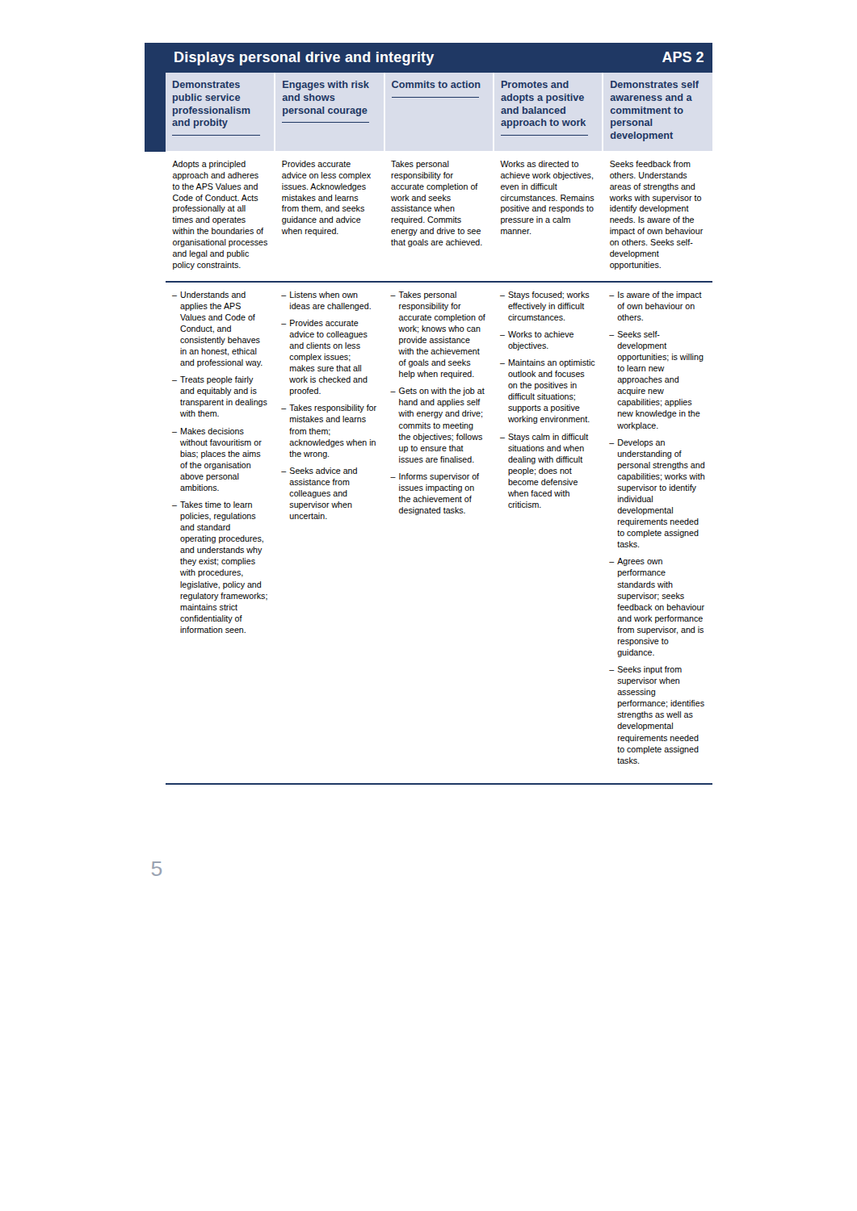| | Displays personal drive and integrity | APS 2 |
| Capability | Demonstrates public service professionalism and probity | Engages with risk and shows personal courage | Commits to action | Promotes and adopts a positive and balanced approach to work | Demonstrates self awareness and a commitment to personal development |
| Description | Adopts a principled approach and adheres to the APS Values and Code of Conduct. Acts professionally at all times and operates within the boundaries of organisational processes and legal and public policy constraints. | Provides accurate advice on less complex issues. Acknowledges mistakes and learns from them, and seeks guidance and advice when required. | Takes personal responsibility for accurate completion of work and seeks assistance when required. Commits energy and drive to see that goals are achieved. | Works as directed to achieve work objectives, even in difficult circumstances. Remains positive and responds to pressure in a calm manner. | Seeks feedback from others. Understands areas of strengths and works with supervisor to identify development needs. Is aware of the impact of own behaviour on others. Seeks self-development opportunities. |
| Behavioural indicators | Understands and applies the APS Values and Code of Conduct, and consistently behaves in an honest, ethical and professional way. Treats people fairly and equitably and is transparent in dealings with them. Makes decisions without favouritism or bias; places the aims of the organisation above personal ambitions. Takes time to learn policies, regulations and standard operating procedures, and understands why they exist; complies with procedures, legislative, policy and regulatory frameworks; maintains strict confidentiality of information seen. | Listens when own ideas are challenged. Provides accurate advice to colleagues and clients on less complex issues; makes sure that all work is checked and proofed. Takes responsibility for mistakes and learns from them; acknowledges when in the wrong. Seeks advice and assistance from colleagues and supervisor when uncertain. | Takes personal responsibility for accurate completion of work; knows who can provide assistance with the achievement of goals and seeks help when required. Gets on with the job at hand and applies self with energy and drive; commits to meeting the objectives; follows up to ensure that issues are finalised. Informs supervisor of issues impacting on the achievement of designated tasks. | Stays focused; works effectively in difficult circumstances. Works to achieve objectives. Maintains an optimistic outlook and focuses on the positives in difficult situations; supports a positive working environment. Stays calm in difficult situations and when dealing with difficult people; does not become defensive when faced with criticism. | Is aware of the impact of own behaviour on others. Seeks self-development opportunities; is willing to learn new approaches and acquire new capabilities; applies new knowledge in the workplace. Develops an understanding of personal strengths and capabilities; works with supervisor to identify individual developmental requirements needed to complete assigned tasks. Agrees own performance standards with supervisor; seeks feedback on behaviour and work performance from supervisor, and is responsive to guidance. Seeks input from supervisor when assessing performance; identifies strengths as well as developmental requirements needed to complete assigned tasks. |
5